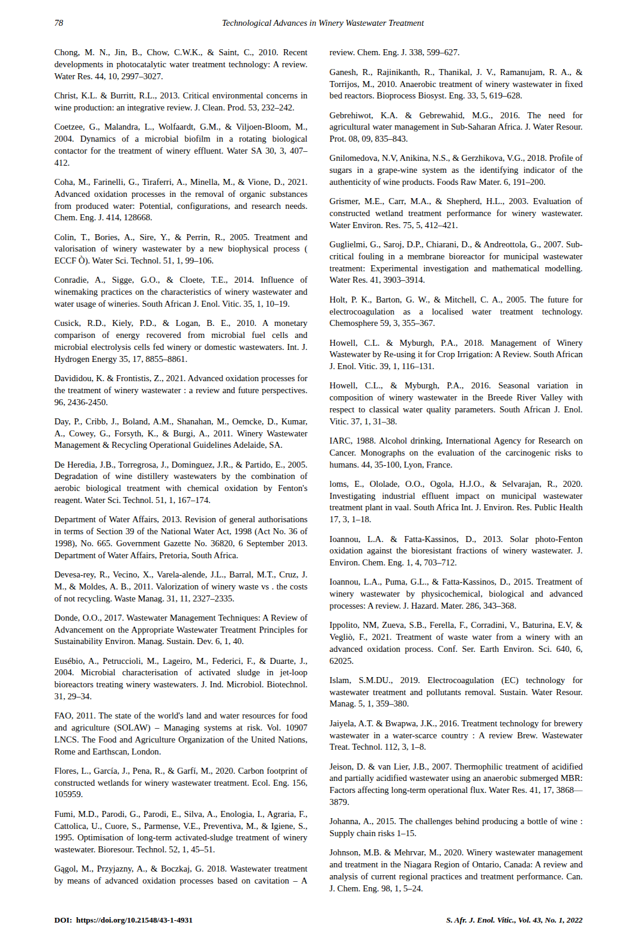78 Technological Advances in Winery Wastewater Treatment
Chong, M. N., Jin, B., Chow, C.W.K., & Saint, C., 2010. Recent developments in photocatalytic water treatment technology: A review. Water Res. 44, 10, 2997–3027.
Christ, K.L. & Burritt, R.L., 2013. Critical environmental concerns in wine production: an integrative review. J. Clean. Prod. 53, 232–242.
Coetzee, G., Malandra, L., Wolfaardt, G.M., & Viljoen-Bloom, M., 2004. Dynamics of a microbial biofilm in a rotating biological contactor for the treatment of winery effluent. Water SA 30, 3, 407–412.
Coha, M., Farinelli, G., Tiraferri, A., Minella, M., & Vione, D., 2021. Advanced oxidation processes in the removal of organic substances from produced water: Potential, configurations, and research needs. Chem. Eng. J. 414, 128668.
Colin, T., Bories, A., Sire, Y., & Perrin, R., 2005. Treatment and valorisation of winery wastewater by a new biophysical process ( ECCF Ò). Water Sci. Technol. 51, 1, 99–106.
Conradie, A., Sigge, G.O., & Cloete, T.E., 2014. Influence of winemaking practices on the characteristics of winery wastewater and water usage of wineries. South African J. Enol. Vitic. 35, 1, 10–19.
Cusick, R.D., Kiely, P.D., & Logan, B. E., 2010. A monetary comparison of energy recovered from microbial fuel cells and microbial electrolysis cells fed winery or domestic wastewaters. Int. J. Hydrogen Energy 35, 17, 8855–8861.
Davididou, K. & Frontistis, Z., 2021. Advanced oxidation processes for the treatment of winery wastewater : a review and future perspectives. 96, 2436-2450.
Day, P., Cribb, J., Boland, A.M., Shanahan, M., Oemcke, D., Kumar, A., Cowey, G., Forsyth, K., & Burgi, A., 2011. Winery Wastewater Management & Recycling Operational Guidelines Adelaide, SA.
De Heredia, J.B., Torregrosa, J., Dominguez, J.R., & Partido, E., 2005. Degradation of wine distillery wastewaters by the combination of aerobic biological treatment with chemical oxidation by Fenton's reagent. Water Sci. Technol. 51, 1, 167–174.
Department of Water Affairs, 2013. Revision of general authorisations in terms of Section 39 of the National Water Act, 1998 (Act No. 36 of 1998), No. 665. Government Gazette No. 36820, 6 September 2013. Department of Water Affairs, Pretoria, South Africa.
Devesa-rey, R., Vecino, X., Varela-alende, J.L., Barral, M.T., Cruz, J. M., & Moldes, A. B., 2011. Valorization of winery waste vs . the costs of not recycling. Waste Manag. 31, 11, 2327–2335.
Donde, O.O., 2017. Wastewater Management Techniques: A Review of Advancement on the Appropriate Wastewater Treatment Principles for Sustainability Environ. Manag. Sustain. Dev. 6, 1, 40.
Eusébio, A., Petruccioli, M., Lageiro, M., Federici, F., & Duarte, J., 2004. Microbial characterisation of activated sludge in jet-loop bioreactors treating winery wastewaters. J. Ind. Microbiol. Biotechnol. 31, 29–34.
FAO, 2011. The state of the world's land and water resources for food and agriculture (SOLAW) – Managing systems at risk. Vol. 10907 LNCS. The Food and Agriculture Organization of the United Nations, Rome and Earthscan, London.
Flores, L., García, J., Pena, R., & Garfí, M., 2020. Carbon footprint of constructed wetlands for winery wastewater treatment. Ecol. Eng. 156, 105959.
Fumi, M.D., Parodi, G., Parodi, E., Silva, A., Enologia, I., Agraria, F., Cattolica, U., Cuore, S., Parmense, V.E., Preventiva, M., & Igiene, S., 1995. Optimisation of long-term activated-sludge treatment of winery wastewater. Bioresour. Technol. 52, 1, 45–51.
Gągol, M., Przyjazny, A., & Boczkaj, G. 2018. Wastewater treatment by means of advanced oxidation processes based on cavitation – A review. Chem. Eng. J. 338, 599–627.
Ganesh, R., Rajinikanth, R., Thanikal, J. V., Ramanujam, R. A., & Torrijos, M., 2010. Anaerobic treatment of winery wastewater in fixed bed reactors. Bioprocess Biosyst. Eng. 33, 5, 619–628.
Gebrehiwot, K.A. & Gebrewahid, M.G., 2016. The need for agricultural water management in Sub-Saharan Africa. J. Water Resour. Prot. 08, 09, 835–843.
Gnilomedova, N.V, Anikina, N.S., & Gerzhikova, V.G., 2018. Profile of sugars in a grape-wine system as the identifying indicator of the authenticity of wine products. Foods Raw Mater. 6, 191–200.
Grismer, M.E., Carr, M.A., & Shepherd, H.L., 2003. Evaluation of constructed wetland treatment performance for winery wastewater. Water Environ. Res. 75, 5, 412–421.
Guglielmi, G., Saroj, D.P., Chiarani, D., & Andreottola, G., 2007. Sub-critical fouling in a membrane bioreactor for municipal wastewater treatment: Experimental investigation and mathematical modelling. Water Res. 41, 3903–3914.
Holt, P. K., Barton, G. W., & Mitchell, C. A., 2005. The future for electrocoagulation as a localised water treatment technology. Chemosphere 59, 3, 355–367.
Howell, C.L. & Myburgh, P.A., 2018. Management of Winery Wastewater by Re-using it for Crop Irrigation: A Review. South African J. Enol. Vitic. 39, 1, 116–131.
Howell, C.L., & Myburgh, P.A., 2016. Seasonal variation in composition of winery wastewater in the Breede River Valley with respect to classical water quality parameters. South African J. Enol. Vitic. 37, 1, 31–38.
IARC, 1988. Alcohol drinking, International Agency for Research on Cancer. Monographs on the evaluation of the carcinogenic risks to humans. 44, 35-100, Lyon, France.
loms, E., Ololade, O.O., Ogola, H.J.O., & Selvarajan, R., 2020. Investigating industrial effluent impact on municipal wastewater treatment plant in vaal. South Africa Int. J. Environ. Res. Public Health 17, 3, 1–18.
Ioannou, L.A. & Fatta-Kassinos, D., 2013. Solar photo-Fenton oxidation against the bioresistant fractions of winery wastewater. J. Environ. Chem. Eng. 1, 4, 703–712.
Ioannou, L.A., Puma, G.L., & Fatta-Kassinos, D., 2015. Treatment of winery wastewater by physicochemical, biological and advanced processes: A review. J. Hazard. Mater. 286, 343–368.
Ippolito, NM, Zueva, S.B., Ferella, F., Corradini, V., Baturina, E.V, & Vegliò, F., 2021. Treatment of waste water from a winery with an advanced oxidation process. Conf. Ser. Earth Environ. Sci. 640, 6, 62025.
Islam, S.M.DU., 2019. Electrocoagulation (EC) technology for wastewater treatment and pollutants removal. Sustain. Water Resour. Manag. 5, 1, 359–380.
Jaiyela, A.T. & Bwapwa, J.K., 2016. Treatment technology for brewery wastewater in a water-scarce country : A review Brew. Wastewater Treat. Technol. 112, 3, 1–8.
Jeison, D. & van Lier, J.B., 2007. Thermophilic treatment of acidified and partially acidified wastewater using an anaerobic submerged MBR: Factors affecting long-term operational flux. Water Res. 41, 17, 3868—3879.
Johanna, A., 2015. The challenges behind producing a bottle of wine : Supply chain risks 1–15.
Johnson, M.B. & Mehrvar, M., 2020. Winery wastewater management and treatment in the Niagara Region of Ontario, Canada: A review and analysis of current regional practices and treatment performance. Can. J. Chem. Eng. 98, 1, 5–24.
DOI: https://doi.org/10.21548/43-1-4931 S. Afr. J. Enol. Vitic., Vol. 43, No. 1, 2022